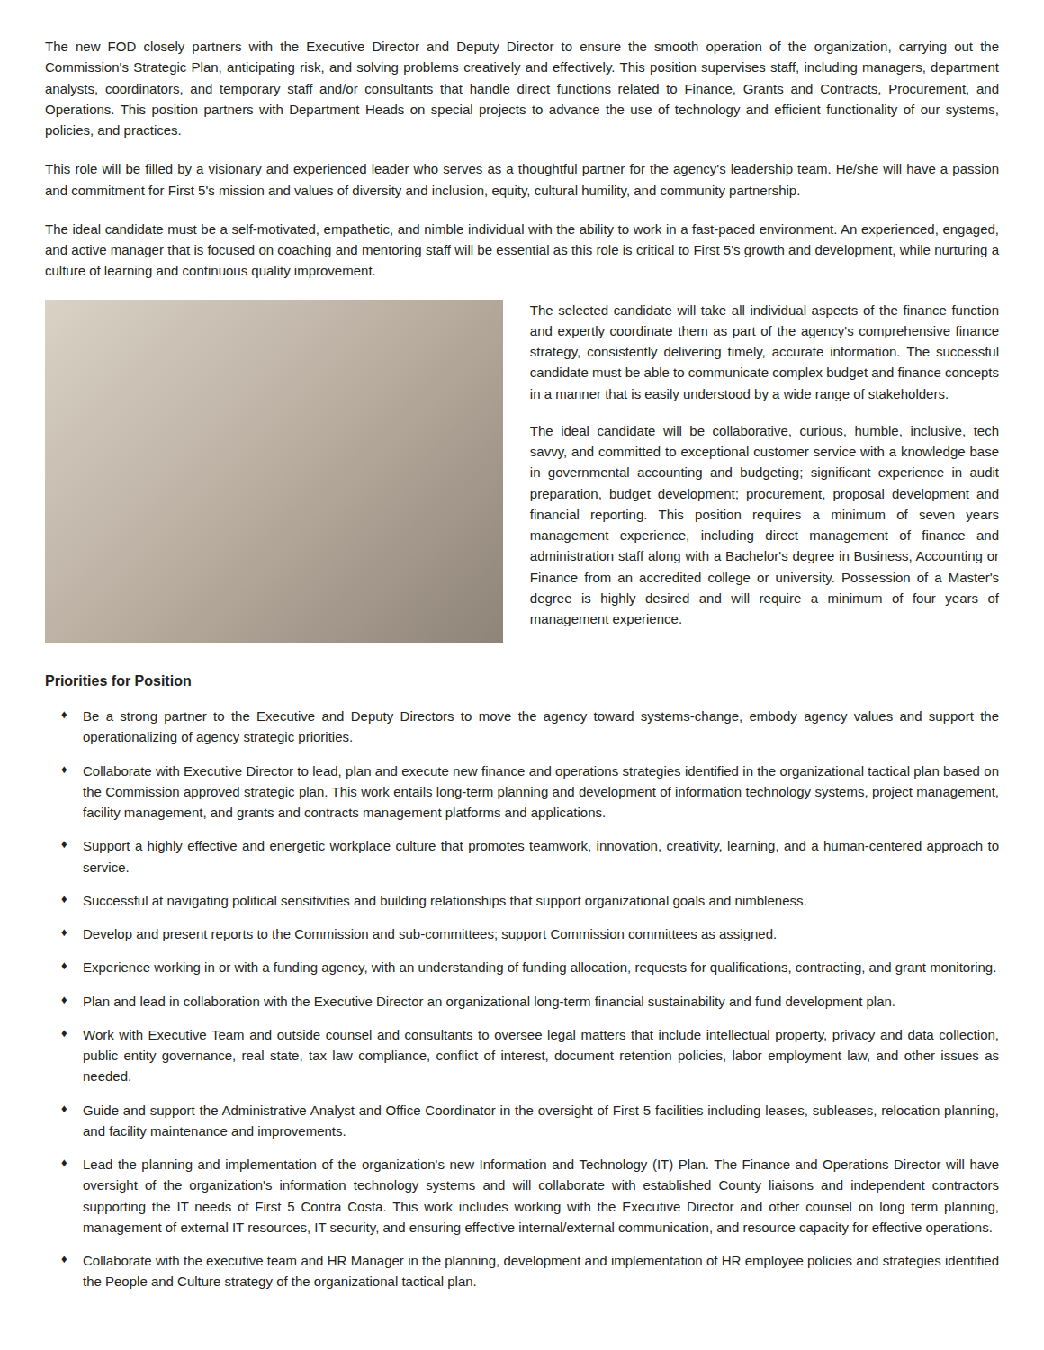The new FOD closely partners with the Executive Director and Deputy Director to ensure the smooth operation of the organization, carrying out the Commission's Strategic Plan, anticipating risk, and solving problems creatively and effectively. This position supervises staff, including managers, department analysts, coordinators, and temporary staff and/or consultants that handle direct functions related to Finance, Grants and Contracts, Procurement, and Operations. This position partners with Department Heads on special projects to advance the use of technology and efficient functionality of our systems, policies, and practices.
This role will be filled by a visionary and experienced leader who serves as a thoughtful partner for the agency's leadership team. He/she will have a passion and commitment for First 5's mission and values of diversity and inclusion, equity, cultural humility, and community partnership.
The ideal candidate must be a self-motivated, empathetic, and nimble individual with the ability to work in a fast-paced environment. An experienced, engaged, and active manager that is focused on coaching and mentoring staff will be essential as this role is critical to First 5's growth and development, while nurturing a culture of learning and continuous quality improvement.
The selected candidate will take all individual aspects of the finance function and expertly coordinate them as part of the agency's comprehensive finance strategy, consistently delivering timely, accurate information. The successful candidate must be able to communicate complex budget and finance concepts in a manner that is easily understood by a wide range of stakeholders.
The ideal candidate will be collaborative, curious, humble, inclusive, tech savvy, and committed to exceptional customer service with a knowledge base in governmental accounting and budgeting; significant experience in audit preparation, budget development; procurement, proposal development and financial reporting. This position requires a minimum of seven years management experience, including direct management of finance and administration staff along with a Bachelor's degree in Business, Accounting or Finance from an accredited college or university. Possession of a Master's degree is highly desired and will require a minimum of four years of management experience.
Priorities for Position
Be a strong partner to the Executive and Deputy Directors to move the agency toward systems-change, embody agency values and support the operationalizing of agency strategic priorities.
Collaborate with Executive Director to lead, plan and execute new finance and operations strategies identified in the organizational tactical plan based on the Commission approved strategic plan. This work entails long-term planning and development of information technology systems, project management, facility management, and grants and contracts management platforms and applications.
Support a highly effective and energetic workplace culture that promotes teamwork, innovation, creativity, learning, and a human-centered approach to service.
Successful at navigating political sensitivities and building relationships that support organizational goals and nimbleness.
Develop and present reports to the Commission and sub-committees; support Commission committees as assigned.
Experience working in or with a funding agency, with an understanding of funding allocation, requests for qualifications, contracting, and grant monitoring.
Plan and lead in collaboration with the Executive Director an organizational long-term financial sustainability and fund development plan.
Work with Executive Team and outside counsel and consultants to oversee legal matters that include intellectual property, privacy and data collection, public entity governance, real state, tax law compliance, conflict of interest, document retention policies, labor employment law, and other issues as needed.
Guide and support the Administrative Analyst and Office Coordinator in the oversight of First 5 facilities including leases, subleases, relocation planning, and facility maintenance and improvements.
Lead the planning and implementation of the organization's new Information and Technology (IT) Plan. The Finance and Operations Director will have oversight of the organization's information technology systems and will collaborate with established County liaisons and independent contractors supporting the IT needs of First 5 Contra Costa. This work includes working with the Executive Director and other counsel on long term planning, management of external IT resources, IT security, and ensuring effective internal/external communication, and resource capacity for effective operations.
Collaborate with the executive team and HR Manager in the planning, development and implementation of HR employee policies and strategies identified the People and Culture strategy of the organizational tactical plan.